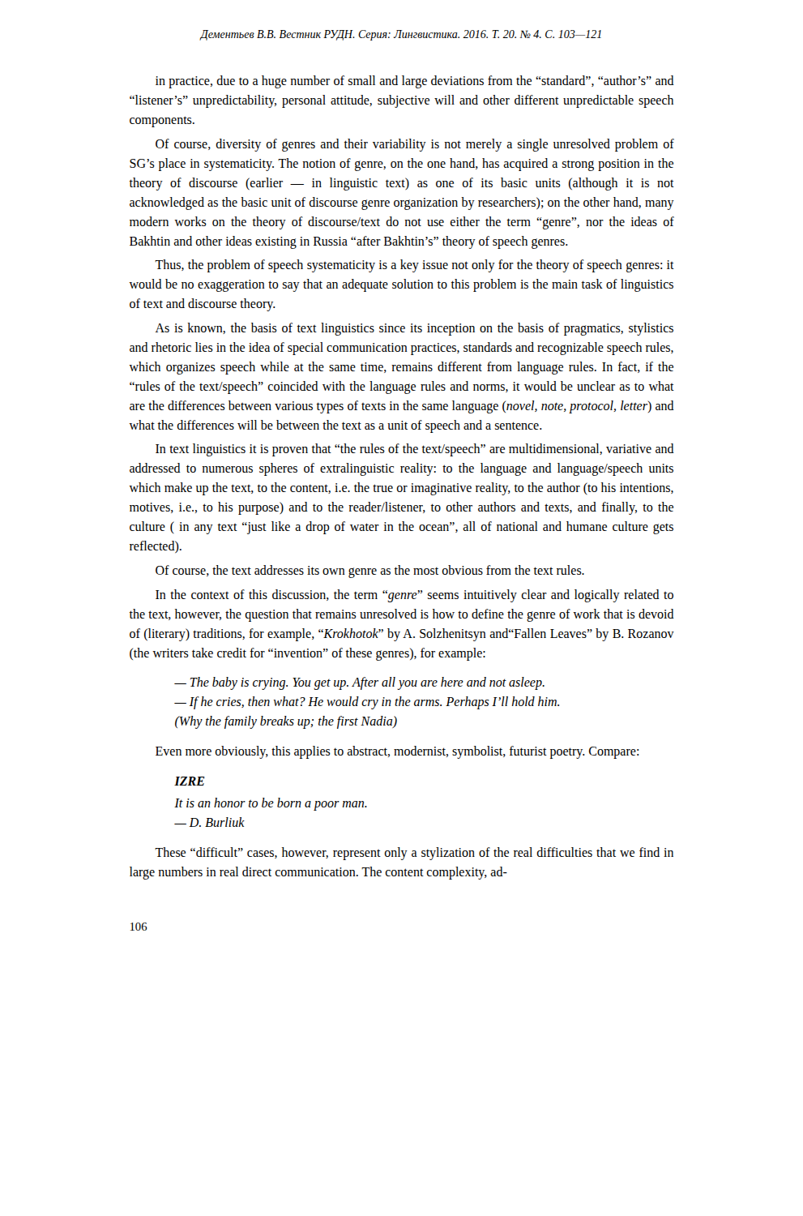Дементьев В.В. Вестник РУДН. Серия: Лингвистика. 2016. Т. 20. № 4. С. 103—121
in practice, due to a huge number of small and large deviations from the “standard”, “author’s” and “listener’s” unpredictability, personal attitude, subjective will and other different unpredictable speech components.
Of course, diversity of genres and their variability is not merely a single unresolved problem of SG’s place in systematicity. The notion of genre, on the one hand, has acquired a strong position in the theory of discourse (earlier — in linguistic text) as one of its basic units (although it is not acknowledged as the basic unit of discourse genre organization by researchers); on the other hand, many modern works on the theory of discourse/text do not use either the term “genre”, nor the ideas of Bakhtin and other ideas existing in Russia “after Bakhtin’s” theory of speech genres.
Thus, the problem of speech systematicity is a key issue not only for the theory of speech genres: it would be no exaggeration to say that an adequate solution to this problem is the main task of linguistics of text and discourse theory.
As is known, the basis of text linguistics since its inception on the basis of pragmatics, stylistics and rhetoric lies in the idea of special communication practices, standards and recognizable speech rules, which organizes speech while at the same time, remains different from language rules. In fact, if the “rules of the text/speech” coincided with the language rules and norms, it would be unclear as to what are the differences between various types of texts in the same language (novel, note, protocol, letter) and what the differences will be between the text as a unit of speech and a sentence.
In text linguistics it is proven that “the rules of the text/speech” are multidimensional, variative and addressed to numerous spheres of extralinguistic reality: to the language and language/speech units which make up the text, to the content, i.e. the true or imaginative reality, to the author (to his intentions, motives, i.e., to his purpose) and to the reader/listener, to other authors and texts, and finally, to the culture ( in any text “just like a drop of water in the ocean”, all of national and humane culture gets reflected).
Of course, the text addresses its own genre as the most obvious from the text rules.
In the context of this discussion, the term “genre” seems intuitively clear and logically related to the text, however, the question that remains unresolved is how to define the genre of work that is devoid of (literary) traditions, for example, “Krokhotok” by A. Solzhenitsyn and“Fallen Leaves” by B. Rozanov (the writers take credit for “invention” of these genres), for example:
— The baby is crying. You get up. After all you are here and not asleep.
— If he cries, then what? He would cry in the arms. Perhaps I’ll hold him.
(Why the family breaks up; the first Nadia)
Even more obviously, this applies to abstract, modernist, symbolist, futurist poetry. Compare:
IZRE
It is an honor to be born a poor man.
— D. Burliuk
These “difficult” cases, however, represent only a stylization of the real difficulties that we find in large numbers in real direct communication. The content complexity, ad-
106